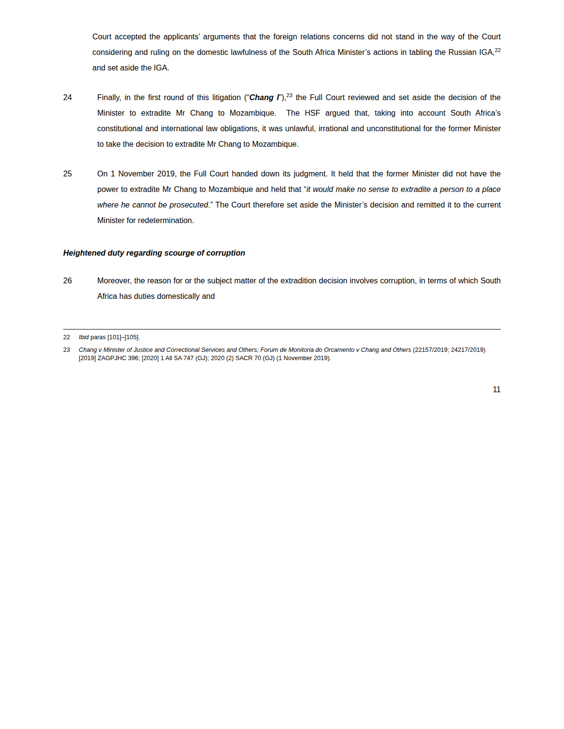Court accepted the applicants’ arguments that the foreign relations concerns did not stand in the way of the Court considering and ruling on the domestic lawfulness of the South Africa Minister’s actions in tabling the Russian IGA,22 and set aside the IGA.
24
Finally, in the first round of this litigation (“Chang I”),23 the Full Court reviewed and set aside the decision of the Minister to extradite Mr Chang to Mozambique. The HSF argued that, taking into account South Africa’s constitutional and international law obligations, it was unlawful, irrational and unconstitutional for the former Minister to take the decision to extradite Mr Chang to Mozambique.
25
On 1 November 2019, the Full Court handed down its judgment. It held that the former Minister did not have the power to extradite Mr Chang to Mozambique and held that “it would make no sense to extradite a person to a place where he cannot be prosecuted.” The Court therefore set aside the Minister’s decision and remitted it to the current Minister for redetermination.
Heightened duty regarding scourge of corruption
26
Moreover, the reason for or the subject matter of the extradition decision involves corruption, in terms of which South Africa has duties domestically and
22
Ibid paras [101]–[105].
23
Chang v Minister of Justice and Correctional Services and Others; Forum de Monitoria do Orcamento v Chang and Others (22157/2019; 24217/2019) [2019] ZAGPJHC 396; [2020] 1 All SA 747 (GJ); 2020 (2) SACR 70 (GJ) (1 November 2019).
11